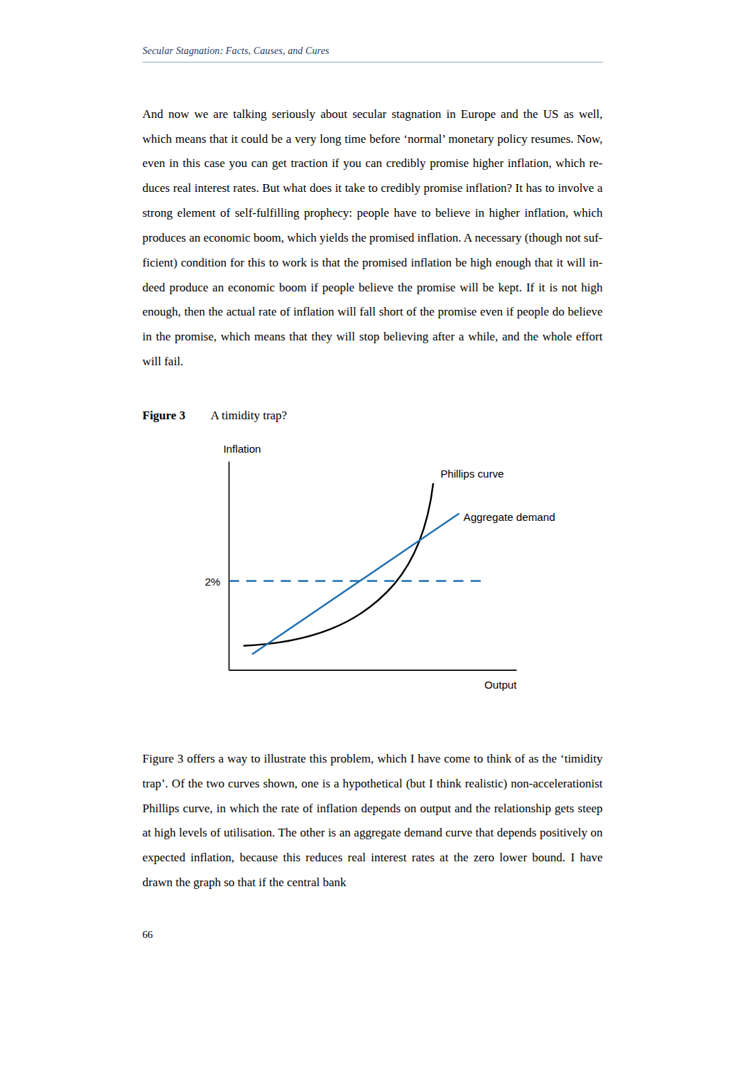Secular Stagnation: Facts, Causes, and Cures
And now we are talking seriously about secular stagnation in Europe and the US as well, which means that it could be a very long time before ‘normal’ monetary policy resumes. Now, even in this case you can get traction if you can credibly promise higher inflation, which reduces real interest rates. But what does it take to credibly promise inflation? It has to involve a strong element of self-fulfilling prophecy: people have to believe in higher inflation, which produces an economic boom, which yields the promised inflation. A necessary (though not sufficient) condition for this to work is that the promised inflation be high enough that it will indeed produce an economic boom if people believe the promise will be kept. If it is not high enough, then the actual rate of inflation will fall short of the promise even if people do believe in the promise, which means that they will stop believing after a while, and the whole effort will fail.
Figure 3 A timidity trap?
Inflation Output 2% Phillips curve Aggregate demand
Figure 3 offers a way to illustrate this problem, which I have come to think of as the ‘timidity trap’. Of the two curves shown, one is a hypothetical (but I think realistic) non-accelerationist Phillips curve, in which the rate of inflation depends on output and the relationship gets steep at high levels of utilisation. The other is an aggregate demand curve that depends positively on expected inflation, because this reduces real interest rates at the zero lower bound. I have drawn the graph so that if the central bank
66